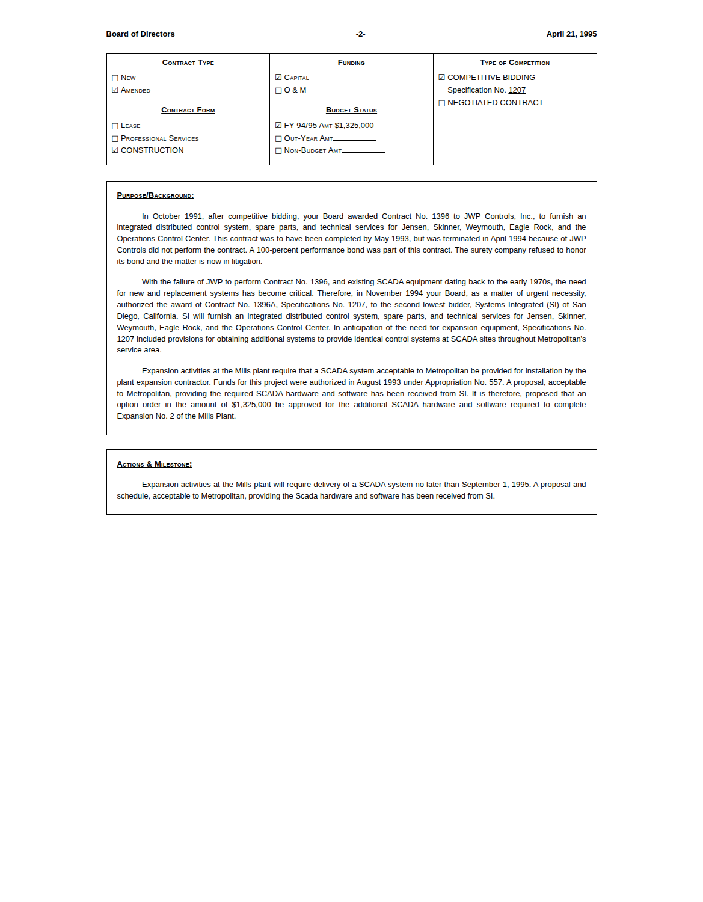Board of Directors -2- April 21, 1995
| Contract Type □ New ☑ Amended Contract Form □ Lease □ Professional Services ☑ Construction | Funding ☑ Capital □ O & M Budget Status ☑ FY 94/95 Amt $1,325,000 □ Out-Year Amt □ Non-Budget Amt | Type of Competition ☑ Competitive Bidding Specification No. 1207 □ Negotiated Contract |
Purpose/Background:
In October 1991, after competitive bidding, your Board awarded Contract No. 1396 to JWP Controls, Inc., to furnish an integrated distributed control system, spare parts, and technical services for Jensen, Skinner, Weymouth, Eagle Rock, and the Operations Control Center. This contract was to have been completed by May 1993, but was terminated in April 1994 because of JWP Controls did not perform the contract. A 100-percent performance bond was part of this contract. The surety company refused to honor its bond and the matter is now in litigation.
With the failure of JWP to perform Contract No. 1396, and existing SCADA equipment dating back to the early 1970s, the need for new and replacement systems has become critical. Therefore, in November 1994 your Board, as a matter of urgent necessity, authorized the award of Contract No. 1396A, Specifications No. 1207, to the second lowest bidder, Systems Integrated (SI) of San Diego, California. SI will furnish an integrated distributed control system, spare parts, and technical services for Jensen, Skinner, Weymouth, Eagle Rock, and the Operations Control Center. In anticipation of the need for expansion equipment, Specifications No. 1207 included provisions for obtaining additional systems to provide identical control systems at SCADA sites throughout Metropolitan's service area.
Expansion activities at the Mills plant require that a SCADA system acceptable to Metropolitan be provided for installation by the plant expansion contractor. Funds for this project were authorized in August 1993 under Appropriation No. 557. A proposal, acceptable to Metropolitan, providing the required SCADA hardware and software has been received from SI. It is therefore, proposed that an option order in the amount of $1,325,000 be approved for the additional SCADA hardware and software required to complete Expansion No. 2 of the Mills Plant.
Actions & Milestone:
Expansion activities at the Mills plant will require delivery of a SCADA system no later than September 1, 1995. A proposal and schedule, acceptable to Metropolitan, providing the Scada hardware and software has been received from SI.